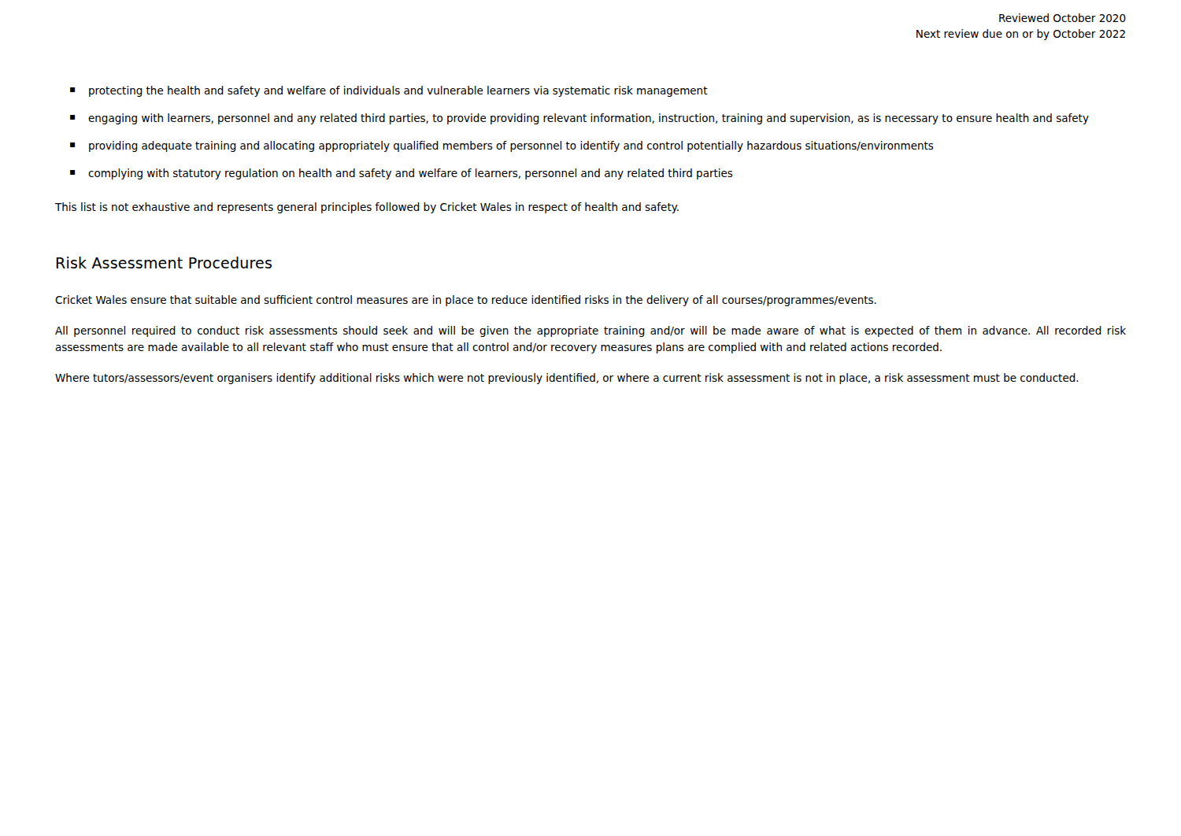Reviewed October 2020
Next review due on or by October 2022
protecting the health and safety and welfare of individuals and vulnerable learners via systematic risk management
engaging with learners, personnel and any related third parties, to provide providing relevant information, instruction, training and supervision, as is necessary to ensure health and safety
providing adequate training and allocating appropriately qualified members of personnel to identify and control potentially hazardous situations/environments
complying with statutory regulation on health and safety and welfare of learners, personnel and any related third parties
This list is not exhaustive and represents general principles followed by Cricket Wales in respect of health and safety.
Risk Assessment Procedures
Cricket Wales ensure that suitable and sufficient control measures are in place to reduce identified risks in the delivery of all courses/programmes/events.
All personnel required to conduct risk assessments should seek and will be given the appropriate training and/or will be made aware of what is expected of them in advance. All recorded risk assessments are made available to all relevant staff who must ensure that all control and/or recovery measures plans are complied with and related actions recorded.
Where tutors/assessors/event organisers identify additional risks which were not previously identified, or where a current risk assessment is not in place, a risk assessment must be conducted.